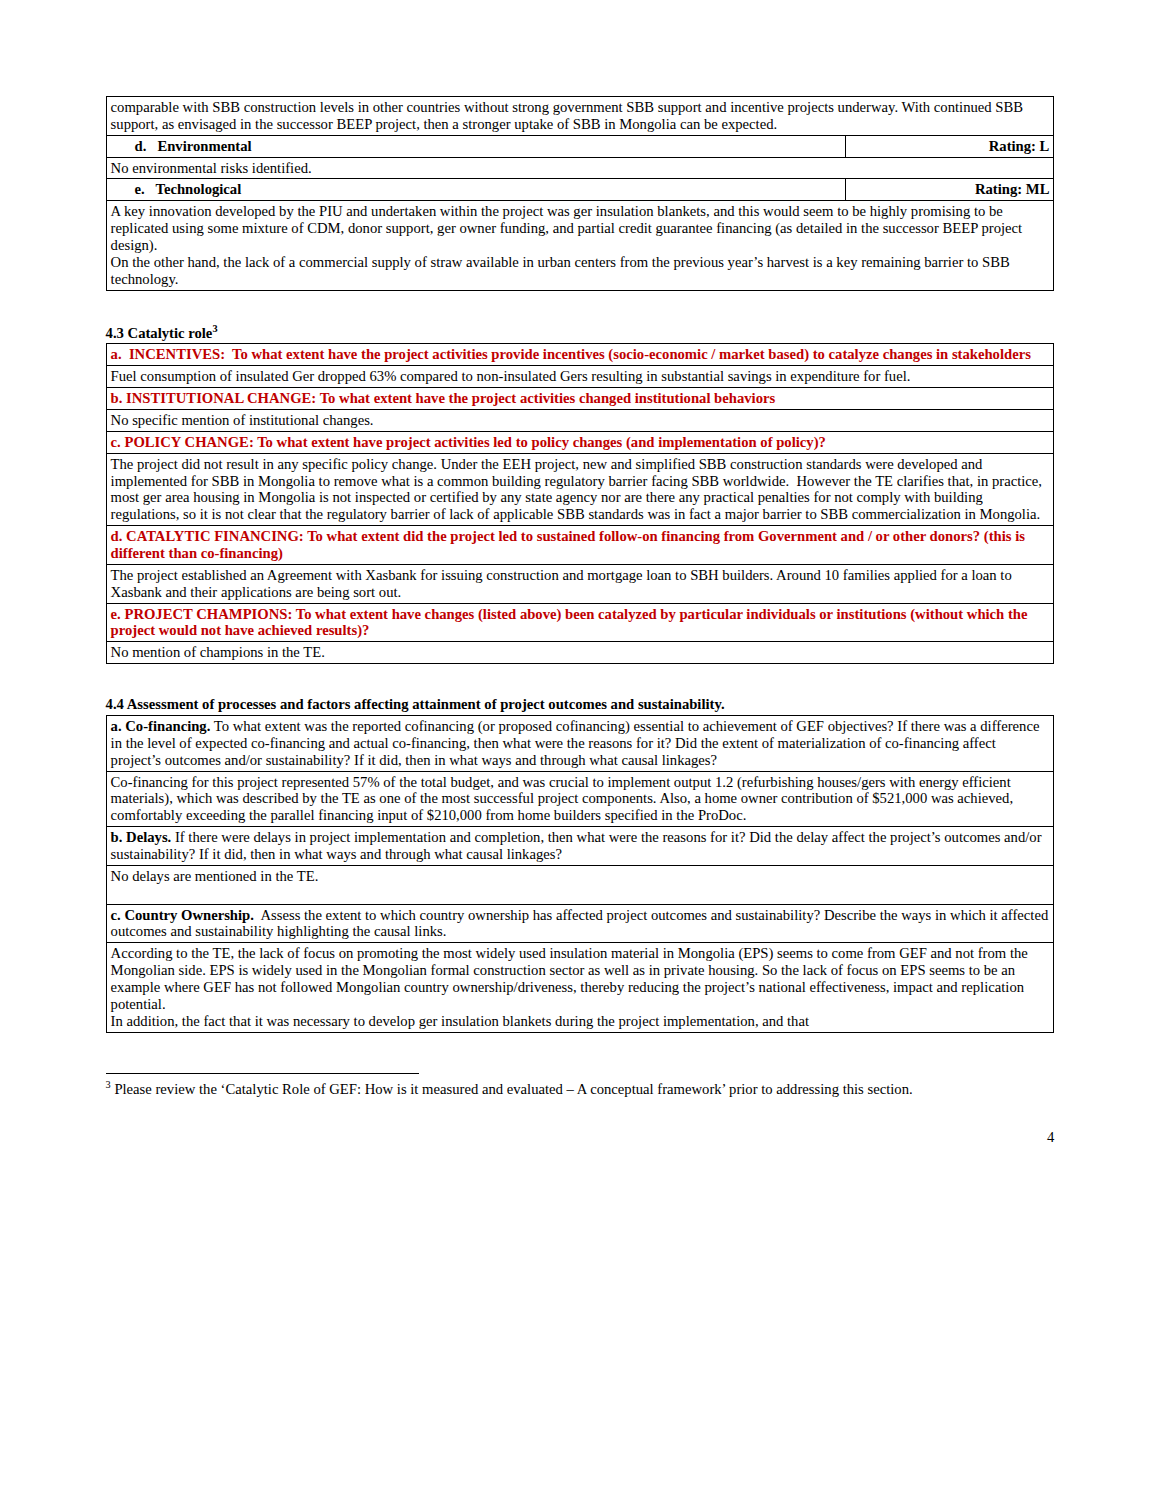| comparable with SBB construction levels in other countries without strong government SBB support and incentive projects underway. With continued SBB support, as envisaged in the successor BEEP project, then a stronger uptake of SBB in Mongolia can be expected. |
| d. Environmental | Rating: L |
| No environmental risks identified. |
| e. Technological | Rating: ML |
| A key innovation developed by the PIU and undertaken within the project was ger insulation blankets, and this would seem to be highly promising to be replicated using some mixture of CDM, donor support, ger owner funding, and partial credit guarantee financing (as detailed in the successor BEEP project design). On the other hand, the lack of a commercial supply of straw available in urban centers from the previous year’s harvest is a key remaining barrier to SBB technology. |
4.3 Catalytic role3
| a. INCENTIVES: To what extent have the project activities provide incentives (socio-economic / market based) to catalyze changes in stakeholders |
| Fuel consumption of insulated Ger dropped 63% compared to non-insulated Gers resulting in substantial savings in expenditure for fuel. |
| b. INSTITUTIONAL CHANGE: To what extent have the project activities changed institutional behaviors |
| No specific mention of institutional changes. |
| c. POLICY CHANGE: To what extent have project activities led to policy changes (and implementation of policy)? |
| The project did not result in any specific policy change. Under the EEH project, new and simplified SBB construction standards were developed and implemented for SBB in Mongolia to remove what is a common building regulatory barrier facing SBB worldwide. However the TE clarifies that, in practice, most ger area housing in Mongolia is not inspected or certified by any state agency nor are there any practical penalties for not comply with building regulations, so it is not clear that the regulatory barrier of lack of applicable SBB standards was in fact a major barrier to SBB commercialization in Mongolia. |
| d. CATALYTIC FINANCING: To what extent did the project led to sustained follow-on financing from Government and / or other donors? (this is different than co-financing) |
| The project established an Agreement with Xasbank for issuing construction and mortgage loan to SBH builders. Around 10 families applied for a loan to Xasbank and their applications are being sort out. |
| e. PROJECT CHAMPIONS: To what extent have changes (listed above) been catalyzed by particular individuals or institutions (without which the project would not have achieved results)? |
| No mention of champions in the TE. |
4.4 Assessment of processes and factors affecting attainment of project outcomes and sustainability.
| a. Co-financing. To what extent was the reported cofinancing (or proposed cofinancing) essential to achievement of GEF objectives? If there was a difference in the level of expected co-financing and actual co-financing, then what were the reasons for it? Did the extent of materialization of co-financing affect project’s outcomes and/or sustainability? If it did, then in what ways and through what causal linkages? |
| Co-financing for this project represented 57% of the total budget, and was crucial to implement output 1.2 (refurbishing houses/gers with energy efficient materials), which was described by the TE as one of the most successful project components. Also, a home owner contribution of $521,000 was achieved, comfortably exceeding the parallel financing input of $210,000 from home builders specified in the ProDoc. |
| b. Delays. If there were delays in project implementation and completion, then what were the reasons for it? Did the delay affect the project’s outcomes and/or sustainability? If it did, then in what ways and through what causal linkages? |
| No delays are mentioned in the TE. |
| c. Country Ownership. Assess the extent to which country ownership has affected project outcomes and sustainability? Describe the ways in which it affected outcomes and sustainability highlighting the causal links. |
| According to the TE, the lack of focus on promoting the most widely used insulation material in Mongolia (EPS) seems to come from GEF and not from the Mongolian side. EPS is widely used in the Mongolian formal construction sector as well as in private housing. So the lack of focus on EPS seems to be an example where GEF has not followed Mongolian country ownership/driveness, thereby reducing the project’s national effectiveness, impact and replication potential. In addition, the fact that it was necessary to develop ger insulation blankets during the project implementation, and that |
3 Please review the ‘Catalytic Role of GEF: How is it measured and evaluated – A conceptual framework’ prior to addressing this section.
4